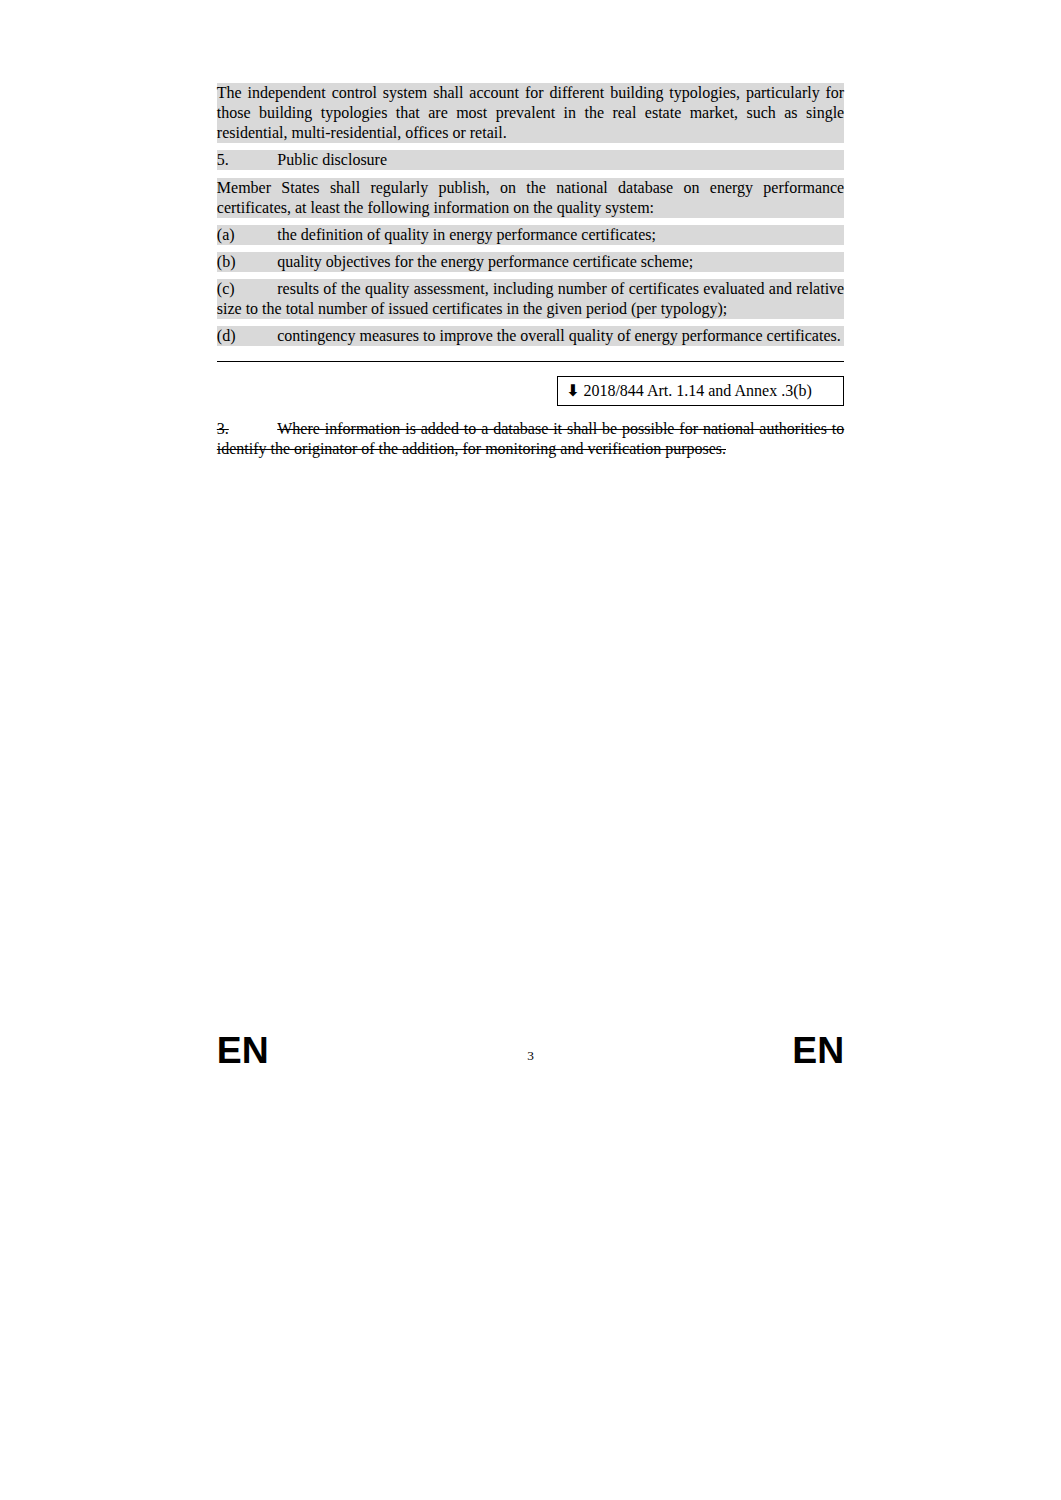The independent control system shall account for different building typologies, particularly for those building typologies that are most prevalent in the real estate market, such as single residential, multi-residential, offices or retail.
5. Public disclosure
Member States shall regularly publish, on the national database on energy performance certificates, at least the following information on the quality system:
(a) the definition of quality in energy performance certificates;
(b) quality objectives for the energy performance certificate scheme;
(c) results of the quality assessment, including number of certificates evaluated and relative size to the total number of issued certificates in the given period (per typology);
(d) contingency measures to improve the overall quality of energy performance certificates.
⬇2018/844 Art. 1.14 and Annex .3(b)
3. Where information is added to a database it shall be possible for national authorities to identify the originator of the addition, for monitoring and verification purposes.
EN
3
EN